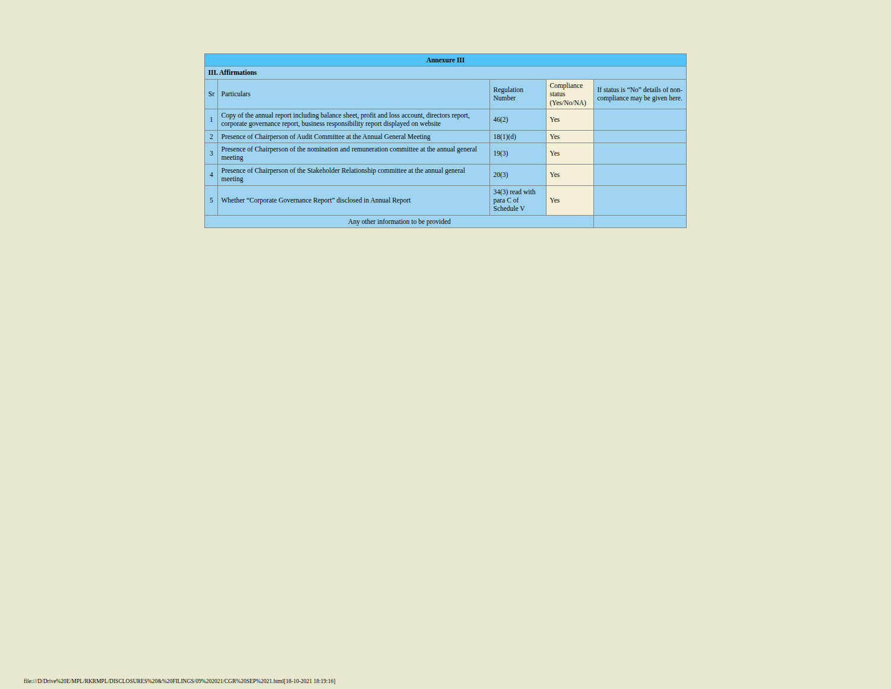| Annexure III |
| III. Affirmations |
| Sr | Particulars | Regulation Number | Compliance status (Yes/No/NA) | If status is “No” details of non-compliance may be given here. |
| 1 | Copy of the annual report including balance sheet, profit and loss account, directors report, corporate governance report, business responsibility report displayed on website | 46(2) | Yes | |
| 2 | Presence of Chairperson of Audit Committee at the Annual General Meeting | 18(1)(d) | Yes | |
| 3 | Presence of Chairperson of the nomination and remuneration committee at the annual general meeting | 19(3) | Yes | |
| 4 | Presence of Chairperson of the Stakeholder Relationship committee at the annual general meeting | 20(3) | Yes | |
| 5 | Whether “Corporate Governance Report” disclosed in Annual Report | 34(3) read with para C of Schedule V | Yes | |
| Any other information to be provided | |
file:///D/Drive%20E/MPL/RKRMPL/DISCLOSURES%20&%20FILINGS/09%202021/CGR%20SEP%2021.html[18-10-2021 18:19:16]